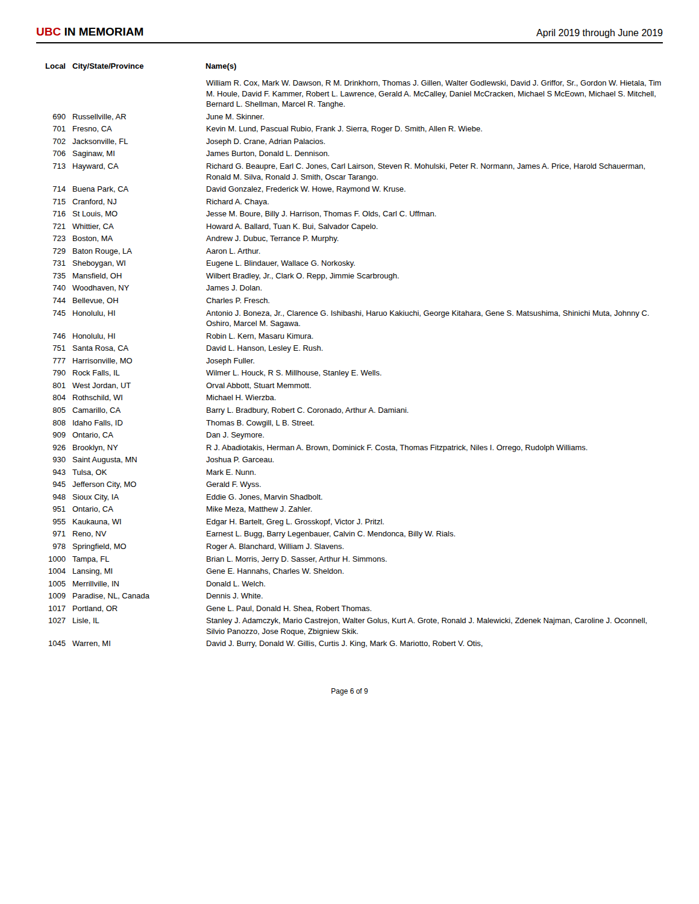UBC IN MEMORIAM
April 2019 through June 2019
| Local | City/State/Province | Name(s) |
| --- | --- | --- |
| | | William R. Cox, Mark W. Dawson, R M. Drinkhorn, Thomas J. Gillen, Walter Godlewski, David J. Griffor, Sr., Gordon W. Hietala, Tim M. Houle, David F. Kammer, Robert L. Lawrence, Gerald A. McCalley, Daniel McCracken, Michael S McEown, Michael S. Mitchell, Bernard L. Shellman, Marcel R. Tanghe. |
| 690 | Russellville, AR | June M. Skinner. |
| 701 | Fresno, CA | Kevin M. Lund, Pascual Rubio, Frank J. Sierra, Roger D. Smith, Allen R. Wiebe. |
| 702 | Jacksonville, FL | Joseph D. Crane, Adrian Palacios. |
| 706 | Saginaw, MI | James Burton, Donald L. Dennison. |
| 713 | Hayward, CA | Richard G. Beaupre, Earl C. Jones, Carl Lairson, Steven R. Mohulski, Peter R. Normann, James A. Price, Harold Schauerman, Ronald M. Silva, Ronald J. Smith, Oscar Tarango. |
| 714 | Buena Park, CA | David Gonzalez, Frederick W. Howe, Raymond W. Kruse. |
| 715 | Cranford, NJ | Richard A. Chaya. |
| 716 | St Louis, MO | Jesse M. Boure, Billy J. Harrison, Thomas F. Olds, Carl C. Uffman. |
| 721 | Whittier, CA | Howard A. Ballard, Tuan K. Bui, Salvador Capelo. |
| 723 | Boston, MA | Andrew J. Dubuc, Terrance P. Murphy. |
| 729 | Baton Rouge, LA | Aaron L. Arthur. |
| 731 | Sheboygan, WI | Eugene L. Blindauer, Wallace G. Norkosky. |
| 735 | Mansfield, OH | Wilbert Bradley, Jr., Clark O. Repp, Jimmie Scarbrough. |
| 740 | Woodhaven, NY | James J. Dolan. |
| 744 | Bellevue, OH | Charles P. Fresch. |
| 745 | Honolulu, HI | Antonio J. Boneza, Jr., Clarence G. Ishibashi, Haruo Kakiuchi, George Kitahara, Gene S. Matsushima, Shinichi Muta, Johnny C. Oshiro, Marcel M. Sagawa. |
| 746 | Honolulu, HI | Robin L. Kern, Masaru Kimura. |
| 751 | Santa Rosa, CA | David L. Hanson, Lesley E. Rush. |
| 777 | Harrisonville, MO | Joseph Fuller. |
| 790 | Rock Falls, IL | Wilmer L. Houck, R S. Millhouse, Stanley E. Wells. |
| 801 | West Jordan, UT | Orval Abbott, Stuart Memmott. |
| 804 | Rothschild, WI | Michael H. Wierzba. |
| 805 | Camarillo, CA | Barry L. Bradbury, Robert C. Coronado, Arthur A. Damiani. |
| 808 | Idaho Falls, ID | Thomas B. Cowgill, L B. Street. |
| 909 | Ontario, CA | Dan J. Seymore. |
| 926 | Brooklyn, NY | R J. Abadiotakis, Herman A. Brown, Dominick F. Costa, Thomas Fitzpatrick, Niles I. Orrego, Rudolph Williams. |
| 930 | Saint Augusta, MN | Joshua P. Garceau. |
| 943 | Tulsa, OK | Mark E. Nunn. |
| 945 | Jefferson City, MO | Gerald F. Wyss. |
| 948 | Sioux City, IA | Eddie G. Jones, Marvin Shadbolt. |
| 951 | Ontario, CA | Mike Meza, Matthew J. Zahler. |
| 955 | Kaukauna, WI | Edgar H. Bartelt, Greg L. Grosskopf, Victor J. Pritzl. |
| 971 | Reno, NV | Earnest L. Bugg, Barry Legenbauer, Calvin C. Mendonca, Billy W. Rials. |
| 978 | Springfield, MO | Roger A. Blanchard, William J. Slavens. |
| 1000 | Tampa, FL | Brian L. Morris, Jerry D. Sasser, Arthur H. Simmons. |
| 1004 | Lansing, MI | Gene E. Hannahs, Charles W. Sheldon. |
| 1005 | Merrillville, IN | Donald L. Welch. |
| 1009 | Paradise, NL, Canada | Dennis J. White. |
| 1017 | Portland, OR | Gene L. Paul, Donald H. Shea, Robert Thomas. |
| 1027 | Lisle, IL | Stanley J. Adamczyk, Mario Castrejon, Walter Golus, Kurt A. Grote, Ronald J. Malewicki, Zdenek Najman, Caroline J. Oconnell, Silvio Panozzo, Jose Roque, Zbigniew Skik. |
| 1045 | Warren, MI | David J. Burry, Donald W. Gillis, Curtis J. King, Mark G. Mariotto, Robert V. Otis, |
Page 6 of 9